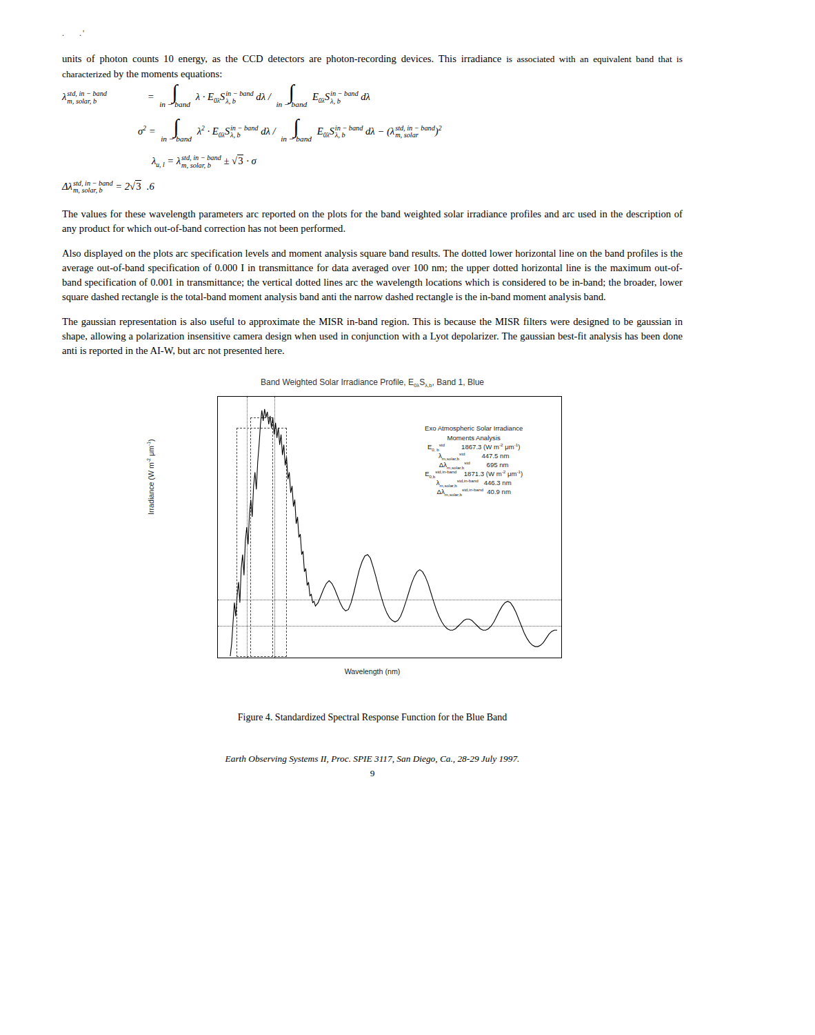. .'
units of photon counts 10 energy, as the CCD detectors are photon-recording devices. This irradiance is associated with an equivalent band that is characterized by the moments equations:
λstd, in − band m, solar, b = ∫in − band λ · E0λSin − band λ, b dλ / ∫in − band E0λSin − band λ, b dλ
σ2 = ∫in − band λ2 · E0λSin − band λ, b dλ / ∫in − band E0λSin − band λ, b dλ − (λstd, in − band m, solar)2
λu, l = λstd, in − band m, solar, b ± 3 · σ
Δλstd, in − band m, solar, b = 23 .6
The values for these wavelength parameters arc reported on the plots for the band weighted solar irradiance profiles and arc used in the description of any product for which out-of-band correction has not been performed.
Also displayed on the plots arc specification levels and moment analysis square band results. The dotted lower horizontal line on the band profiles is the average out-of-band specification of 0.000 I in transmittance for data averaged over 100 nm; the upper dotted horizontal line is the maximum out-of-band specification of 0.001 in transmittance; the vertical dotted lines arc the wavelength locations which is considered to be in-band; the broader, lower square dashed rectangle is the total-band moment analysis band anti the narrow dashed rectangle is the in-band moment analysis band.
The gaussian representation is also useful to approximate the MISR in-band region. This is because the MISR filters were designed to be gaussian in shape, allowing a polarization insensitive camera design when used in conjunction with a Lyot depolarizer. The gaussian best-fit analysis has been done anti is reported in the AI-W, but arc not presented here.
Band Weighted Solar Irradiance Profile, E0λSλ,b, Band 1, Blue
Irradiance (W m-2 μm-1)
100000
100.00
10.00
1.00
0.10
0.01
400
600
800
1000
Exo Atmospheric Solar Irradiance
Moments Analysis
E0, bstd 1867.3 (W m-2 μm-1)
λm,solar,bstd 447.5 nm
Δλm,solar,bstd 695 nm
E0,bstd,in-band 1871.3 (W m-2 μm-1)
λm,solar,bstd,in-band 446.3 nm
Δλm,solar,bstd,in-band 40.9 nm
Wavelength (nm)
Figure 4. Standardized Spectral Response Function for the Blue Band
Earth Observing Systems II, Proc. SPIE 3117, San Diego, Ca., 28-29 July 1997. 9